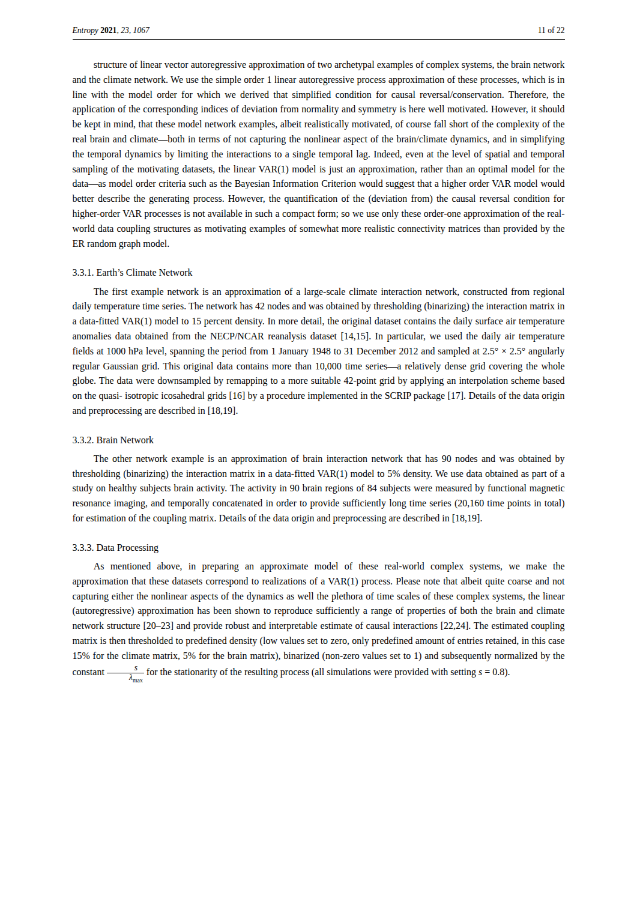Entropy 2021, 23, 1067 11 of 22
structure of linear vector autoregressive approximation of two archetypal examples of complex systems, the brain network and the climate network. We use the simple order 1 linear autoregressive process approximation of these processes, which is in line with the model order for which we derived that simplified condition for causal reversal/conservation. Therefore, the application of the corresponding indices of deviation from normality and symmetry is here well motivated. However, it should be kept in mind, that these model network examples, albeit realistically motivated, of course fall short of the complexity of the real brain and climate—both in terms of not capturing the nonlinear aspect of the brain/climate dynamics, and in simplifying the temporal dynamics by limiting the interactions to a single temporal lag. Indeed, even at the level of spatial and temporal sampling of the motivating datasets, the linear VAR(1) model is just an approximation, rather than an optimal model for the data—as model order criteria such as the Bayesian Information Criterion would suggest that a higher order VAR model would better describe the generating process. However, the quantification of the (deviation from) the causal reversal condition for higher-order VAR processes is not available in such a compact form; so we use only these order-one approximation of the real-world data coupling structures as motivating examples of somewhat more realistic connectivity matrices than provided by the ER random graph model.
3.3.1. Earth’s Climate Network
The first example network is an approximation of a large-scale climate interaction network, constructed from regional daily temperature time series. The network has 42 nodes and was obtained by thresholding (binarizing) the interaction matrix in a data-fitted VAR(1) model to 15 percent density. In more detail, the original dataset contains the daily surface air temperature anomalies data obtained from the NECP/NCAR reanalysis dataset [14,15]. In particular, we used the daily air temperature fields at 1000 hPa level, spanning the period from 1 January 1948 to 31 December 2012 and sampled at 2.5° × 2.5° angularly regular Gaussian grid. This original data contains more than 10,000 time series—a relatively dense grid covering the whole globe. The data were downsampled by remapping to a more suitable 42-point grid by applying an interpolation scheme based on the quasi- isotropic icosahedral grids [16] by a procedure implemented in the SCRIP package [17]. Details of the data origin and preprocessing are described in [18,19].
3.3.2. Brain Network
The other network example is an approximation of brain interaction network that has 90 nodes and was obtained by thresholding (binarizing) the interaction matrix in a data-fitted VAR(1) model to 5% density. We use data obtained as part of a study on healthy subjects brain activity. The activity in 90 brain regions of 84 subjects were measured by functional magnetic resonance imaging, and temporally concatenated in order to provide sufficiently long time series (20,160 time points in total) for estimation of the coupling matrix. Details of the data origin and preprocessing are described in [18,19].
3.3.3. Data Processing
As mentioned above, in preparing an approximate model of these real-world complex systems, we make the approximation that these datasets correspond to realizations of a VAR(1) process. Please note that albeit quite coarse and not capturing either the nonlinear aspects of the dynamics as well the plethora of time scales of these complex systems, the linear (autoregressive) approximation has been shown to reproduce sufficiently a range of properties of both the brain and climate network structure [20–23] and provide robust and interpretable estimate of causal interactions [22,24]. The estimated coupling matrix is then thresholded to predefined density (low values set to zero, only predefined amount of entries retained, in this case 15% for the climate matrix, 5% for the brain matrix), binarized (non-zero values set to 1) and subsequently normalized by the constant sλmax for the stationarity of the resulting process (all simulations were provided with setting s = 0.8).